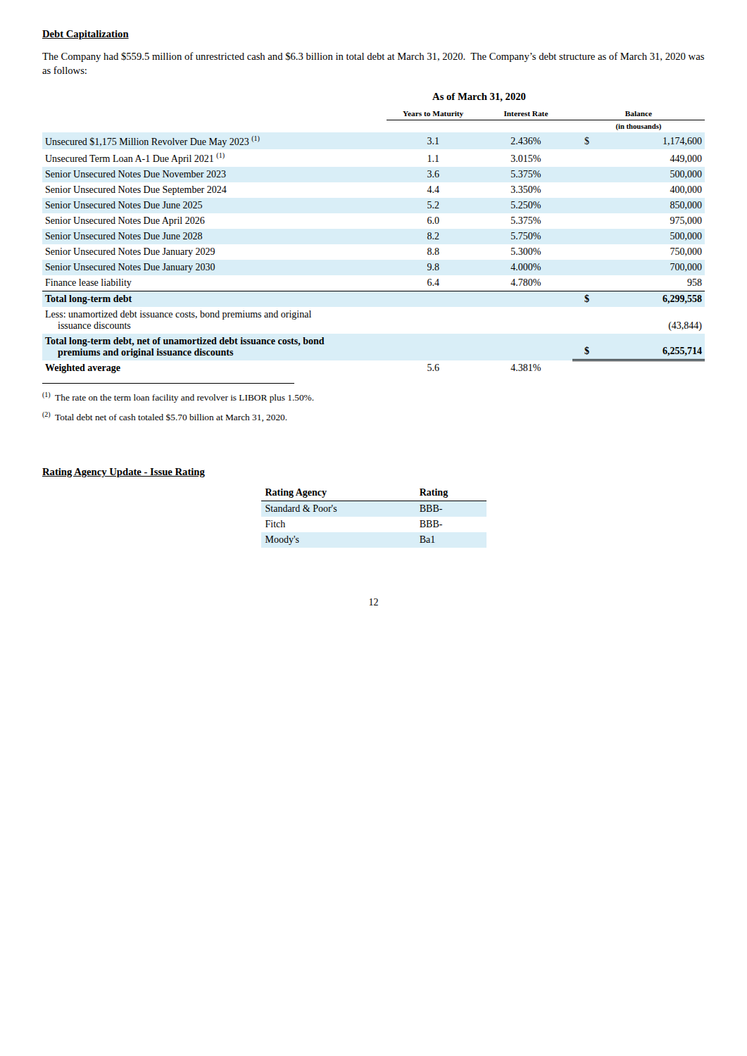Debt Capitalization
The Company had $559.5 million of unrestricted cash and $6.3 billion in total debt at March 31, 2020. The Company’s debt structure as of March 31, 2020 was as follows:
As of March 31, 2020
| | Years to Maturity | Interest Rate | Balance |
| --- | --- | --- | --- |
| | | | (in thousands) |
| Unsecured $1,175 Million Revolver Due May 2023 (1) | 3.1 | 2.436% | $ | 1,174,600 |
| Unsecured Term Loan A-1 Due April 2021 (1) | 1.1 | 3.015% | | 449,000 |
| Senior Unsecured Notes Due November 2023 | 3.6 | 5.375% | | 500,000 |
| Senior Unsecured Notes Due September 2024 | 4.4 | 3.350% | | 400,000 |
| Senior Unsecured Notes Due June 2025 | 5.2 | 5.250% | | 850,000 |
| Senior Unsecured Notes Due April 2026 | 6.0 | 5.375% | | 975,000 |
| Senior Unsecured Notes Due June 2028 | 8.2 | 5.750% | | 500,000 |
| Senior Unsecured Notes Due January 2029 | 8.8 | 5.300% | | 750,000 |
| Senior Unsecured Notes Due January 2030 | 9.8 | 4.000% | | 700,000 |
| Finance lease liability | 6.4 | 4.780% | | 958 |
| Total long-term debt | | | $ | 6,299,558 |
| Less: unamortized debt issuance costs, bond premiums and original issuance discounts | | | | (43,844) |
| Total long-term debt, net of unamortized debt issuance costs, bond premiums and original issuance discounts | | | $ | 6,255,714 |
| Weighted average | 5.6 | 4.381% | | |
(1) The rate on the term loan facility and revolver is LIBOR plus 1.50%.
(2) Total debt net of cash totaled $5.70 billion at March 31, 2020.
Rating Agency Update - Issue Rating
| Rating Agency | Rating |
| --- | --- |
| Standard & Poor's | BBB- |
| Fitch | BBB- |
| Moody's | Ba1 |
12